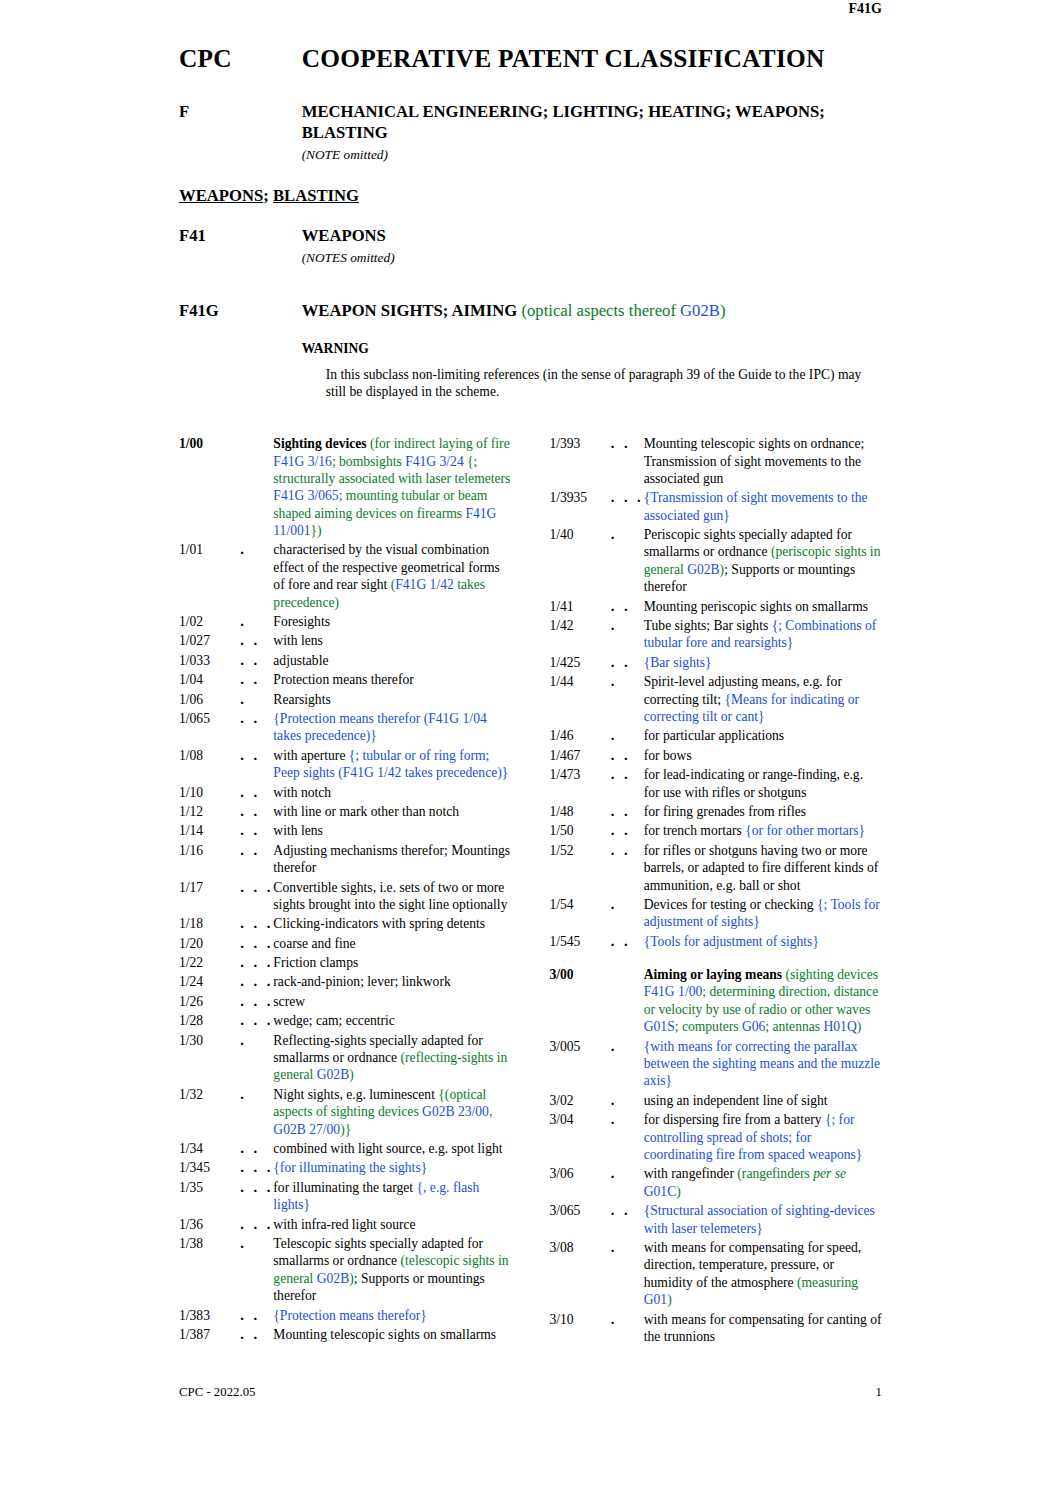F41G
CPCCOOPERATIVE PATENT CLASSIFICATION
F
MECHANICAL ENGINEERING; LIGHTING; HEATING; WEAPONS; BLASTING
(NOTE omitted)
WEAPONS; BLASTING
F41
WEAPONS
(NOTES omitted)
F41G
WEAPON SIGHTS; AIMING (optical aspects thereof G02B)
WARNING
In this subclass non-limiting references (in the sense of paragraph 39 of the Guide to the IPC) may still be displayed in the scheme.
| 1/00 | | Sighting devices (for indirect laying of fire F41G 3/16 ; bombsights F41G 3/24 {; structurally associated with laser telemeters F41G 3/065 ; mounting tubular or beam shaped aiming devices on firearms F41G 11/001 }) |
| 1/01 | . | characterised by the visual combination effect of the respective geometrical forms of fore and rear sight ( F41G 1/42 takes precedence) |
| 1/02 | . | Foresights |
| 1/027 | . . | with lens |
| 1/033 | . . | adjustable |
| 1/04 | . . | Protection means therefor |
| 1/06 | . | Rearsights |
| 1/065 | . . | {Protection means therefor ( F41G 1/04 takes precedence)} |
| 1/08 | . . | with aperture {; tubular or of ring form; Peep sights ( F41G 1/42 takes precedence)} |
| 1/10 | . . | with notch |
| 1/12 | . . | with line or mark other than notch |
| 1/14 | . . | with lens |
| 1/16 | . . | Adjusting mechanisms therefor; Mountings therefor |
| 1/17 | . . . | Convertible sights, i.e. sets of two or more sights brought into the sight line optionally |
| 1/18 | . . . | Clicking-indicators with spring detents |
| 1/20 | . . . | coarse and fine |
| 1/22 | . . . | Friction clamps |
| 1/24 | . . . | rack-and-pinion; lever; linkwork |
| 1/26 | . . . | screw |
| 1/28 | . . . | wedge; cam; eccentric |
| 1/30 | . | Reflecting-sights specially adapted for smallarms or ordnance (reflecting-sights in general G02B ) |
| 1/32 | . | Night sights, e.g. luminescent {(optical aspects of sighting devices G02B 23/00 , G02B 27/00 )} |
| 1/34 | . . | combined with light source, e.g. spot light |
| 1/345 | . . . | {for illuminating the sights} |
| 1/35 | . . . | for illuminating the target {, e.g. flash lights} |
| 1/36 | . . . | with infra-red light source |
| 1/38 | . | Telescopic sights specially adapted for smallarms or ordnance (telescopic sights in general G02B ) ; Supports or mountings therefor |
| 1/383 | . . | {Protection means therefor} |
| 1/387 | . . | Mounting telescopic sights on smallarms |
| 1/393 | . . | Mounting telescopic sights on ordnance; Transmission of sight movements to the associated gun |
| 1/3935 | . . . | {Transmission of sight movements to the associated gun} |
| 1/40 | . | Periscopic sights specially adapted for smallarms or ordnance (periscopic sights in general G02B ) ; Supports or mountings therefor |
| 1/41 | . . | Mounting periscopic sights on smallarms |
| 1/42 | . | Tube sights; Bar sights {; Combinations of tubular fore and rearsights} |
| 1/425 | . . | {Bar sights} |
| 1/44 | . | Spirit-level adjusting means, e.g. for correcting tilt; {Means for indicating or correcting tilt or cant} |
| 1/46 | . | for particular applications |
| 1/467 | . . | for bows |
| 1/473 | . . | for lead-indicating or range-finding, e.g. for use with rifles or shotguns |
| 1/48 | . . | for firing grenades from rifles |
| 1/50 | . . | for trench mortars {or for other mortars} |
| 1/52 | . . | for rifles or shotguns having two or more barrels, or adapted to fire different kinds of ammunition, e.g. ball or shot |
| 1/54 | . | Devices for testing or checking {; Tools for adjustment of sights} |
| 1/545 | . . | {Tools for adjustment of sights} |
| 3/00 | | Aiming or laying means (sighting devices F41G 1/00 ; determining direction, distance or velocity by use of radio or other waves G01S ; computers G06 ; antennas H01Q ) |
| 3/005 | . | {with means for correcting the parallax between the sighting means and the muzzle axis} |
| 3/02 | . | using an independent line of sight |
| 3/04 | . | for dispersing fire from a battery {; for controlling spread of shots; for coordinating fire from spaced weapons} |
| 3/06 | . | with rangefinder (rangefinders per se G01C ) |
| 3/065 | . . | {Structural association of sighting-devices with laser telemeters} |
| 3/08 | . | with means for compensating for speed, direction, temperature, pressure, or humidity of the atmosphere (measuring G01 ) |
| 3/10 | . | with means for compensating for canting of the trunnions |
CPC - 2022.05
1